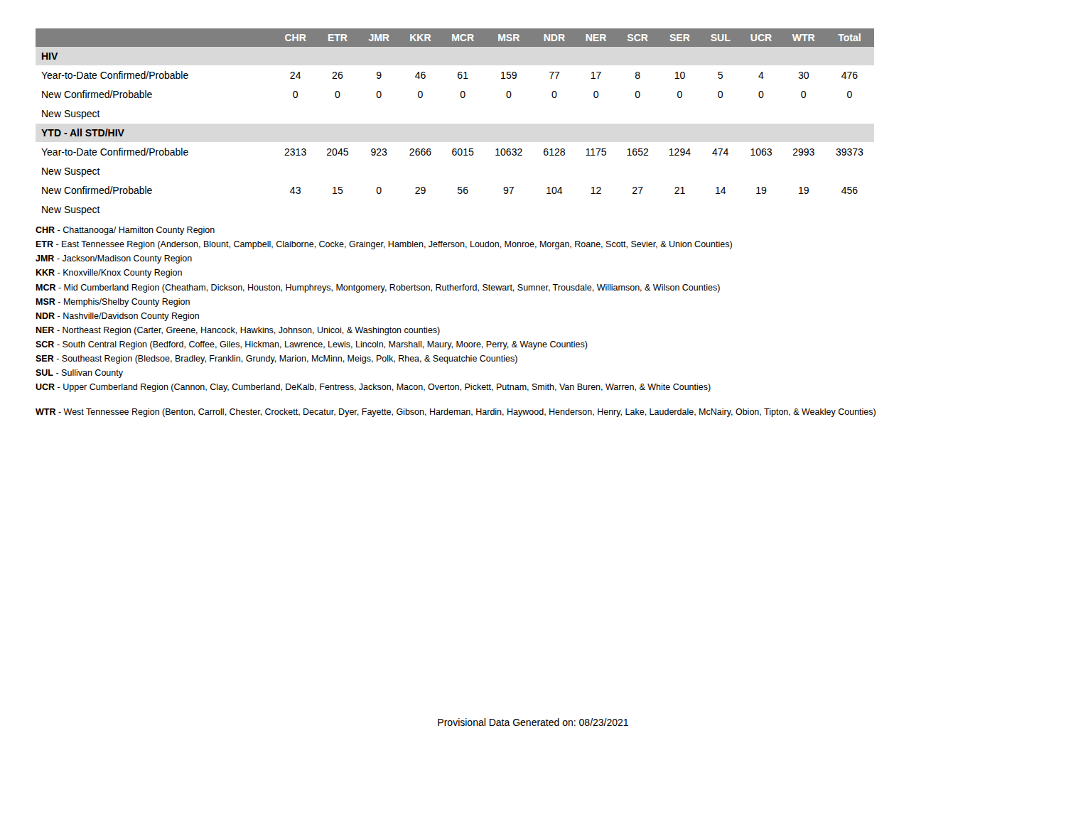| | CHR | ETR | JMR | KKR | MCR | MSR | NDR | NER | SCR | SER | SUL | UCR | WTR | Total |
| --- | --- | --- | --- | --- | --- | --- | --- | --- | --- | --- | --- | --- | --- | --- |
| HIV |
| Year-to-Date Confirmed/Probable | 24 | 26 | 9 | 46 | 61 | 159 | 77 | 17 | 8 | 10 | 5 | 4 | 30 | 476 |
| New Confirmed/Probable | 0 | 0 | 0 | 0 | 0 | 0 | 0 | 0 | 0 | 0 | 0 | 0 | 0 | 0 |
| New Suspect | | | | | | | | | | | | | | |
| YTD - All STD/HIV |
| Year-to-Date Confirmed/Probable | 2313 | 2045 | 923 | 2666 | 6015 | 10632 | 6128 | 1175 | 1652 | 1294 | 474 | 1063 | 2993 | 39373 |
| New Suspect | | | | | | | | | | | | | | |
| New Confirmed/Probable | 43 | 15 | 0 | 29 | 56 | 97 | 104 | 12 | 27 | 21 | 14 | 19 | 19 | 456 |
| New Suspect | | | | | | | | | | | | | | |
CHR - Chattanooga/ Hamilton County Region
ETR - East Tennessee Region (Anderson, Blount, Campbell, Claiborne, Cocke, Grainger, Hamblen, Jefferson, Loudon, Monroe, Morgan, Roane, Scott, Sevier, & Union Counties)
JMR - Jackson/Madison County Region
KKR - Knoxville/Knox County Region
MCR - Mid Cumberland Region (Cheatham, Dickson, Houston, Humphreys, Montgomery, Robertson, Rutherford, Stewart, Sumner, Trousdale, Williamson, & Wilson Counties)
MSR - Memphis/Shelby County Region
NDR - Nashville/Davidson County Region
NER - Northeast Region (Carter, Greene, Hancock, Hawkins, Johnson, Unicoi, & Washington counties)
SCR - South Central Region (Bedford, Coffee, Giles, Hickman, Lawrence, Lewis, Lincoln, Marshall, Maury, Moore, Perry, & Wayne Counties)
SER - Southeast Region (Bledsoe, Bradley, Franklin, Grundy, Marion, McMinn, Meigs, Polk, Rhea, & Sequatchie Counties)
SUL - Sullivan County
UCR - Upper Cumberland Region (Cannon, Clay, Cumberland, DeKalb, Fentress, Jackson, Macon, Overton, Pickett, Putnam, Smith, Van Buren, Warren, & White Counties)
WTR - West Tennessee Region (Benton, Carroll, Chester, Crockett, Decatur, Dyer, Fayette, Gibson, Hardeman, Hardin, Haywood, Henderson, Henry, Lake, Lauderdale, McNairy, Obion, Tipton, & Weakley Counties)
Provisional Data Generated on: 08/23/2021